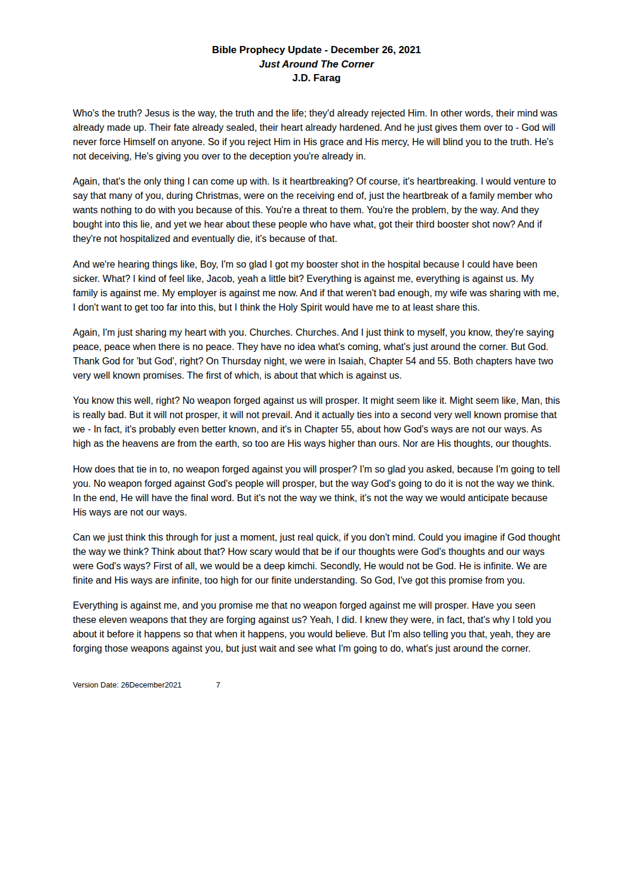Bible Prophecy Update - December 26, 2021
Just Around The Corner
J.D. Farag
Who's the truth? Jesus is the way, the truth and the life; they'd already rejected Him. In other words, their mind was already made up. Their fate already sealed, their heart already hardened. And he just gives them over to - God will never force Himself on anyone. So if you reject Him in His grace and His mercy, He will blind you to the truth. He's not deceiving, He's giving you over to the deception you're already in.
Again, that's the only thing I can come up with. Is it heartbreaking? Of course, it's heartbreaking. I would venture to say that many of you, during Christmas, were on the receiving end of, just the heartbreak of a family member who wants nothing to do with you because of this. You're a threat to them. You're the problem, by the way. And they bought into this lie, and yet we hear about these people who have what, got their third booster shot now? And if they're not hospitalized and eventually die, it's because of that.
And we're hearing things like, Boy, I'm so glad I got my booster shot in the hospital because I could have been sicker. What? I kind of feel like, Jacob, yeah a little bit? Everything is against me, everything is against us. My family is against me. My employer is against me now. And if that weren't bad enough, my wife was sharing with me, I don't want to get too far into this, but I think the Holy Spirit would have me to at least share this.
Again, I'm just sharing my heart with you. Churches. Churches. And I just think to myself, you know, they're saying peace, peace when there is no peace. They have no idea what's coming, what's just around the corner. But God. Thank God for 'but God', right? On Thursday night, we were in Isaiah, Chapter 54 and 55. Both chapters have two very well known promises. The first of which, is about that which is against us.
You know this well, right? No weapon forged against us will prosper. It might seem like it. Might seem like, Man, this is really bad. But it will not prosper, it will not prevail. And it actually ties into a second very well known promise that we - In fact, it's probably even better known, and it's in Chapter 55, about how God's ways are not our ways. As high as the heavens are from the earth, so too are His ways higher than ours. Nor are His thoughts, our thoughts.
How does that tie in to, no weapon forged against you will prosper? I'm so glad you asked, because I'm going to tell you. No weapon forged against God's people will prosper, but the way God's going to do it is not the way we think. In the end, He will have the final word. But it's not the way we think, it's not the way we would anticipate because His ways are not our ways.
Can we just think this through for just a moment, just real quick, if you don't mind. Could you imagine if God thought the way we think? Think about that? How scary would that be if our thoughts were God's thoughts and our ways were God's ways? First of all, we would be a deep kimchi. Secondly, He would not be God. He is infinite. We are finite and His ways are infinite, too high for our finite understanding. So God, I've got this promise from you.
Everything is against me, and you promise me that no weapon forged against me will prosper. Have you seen these eleven weapons that they are forging against us? Yeah, I did. I knew they were, in fact, that's why I told you about it before it happens so that when it happens, you would believe. But I'm also telling you that, yeah, they are forging those weapons against you, but just wait and see what I'm going to do, what's just around the corner.
Version Date: 26December2021 7